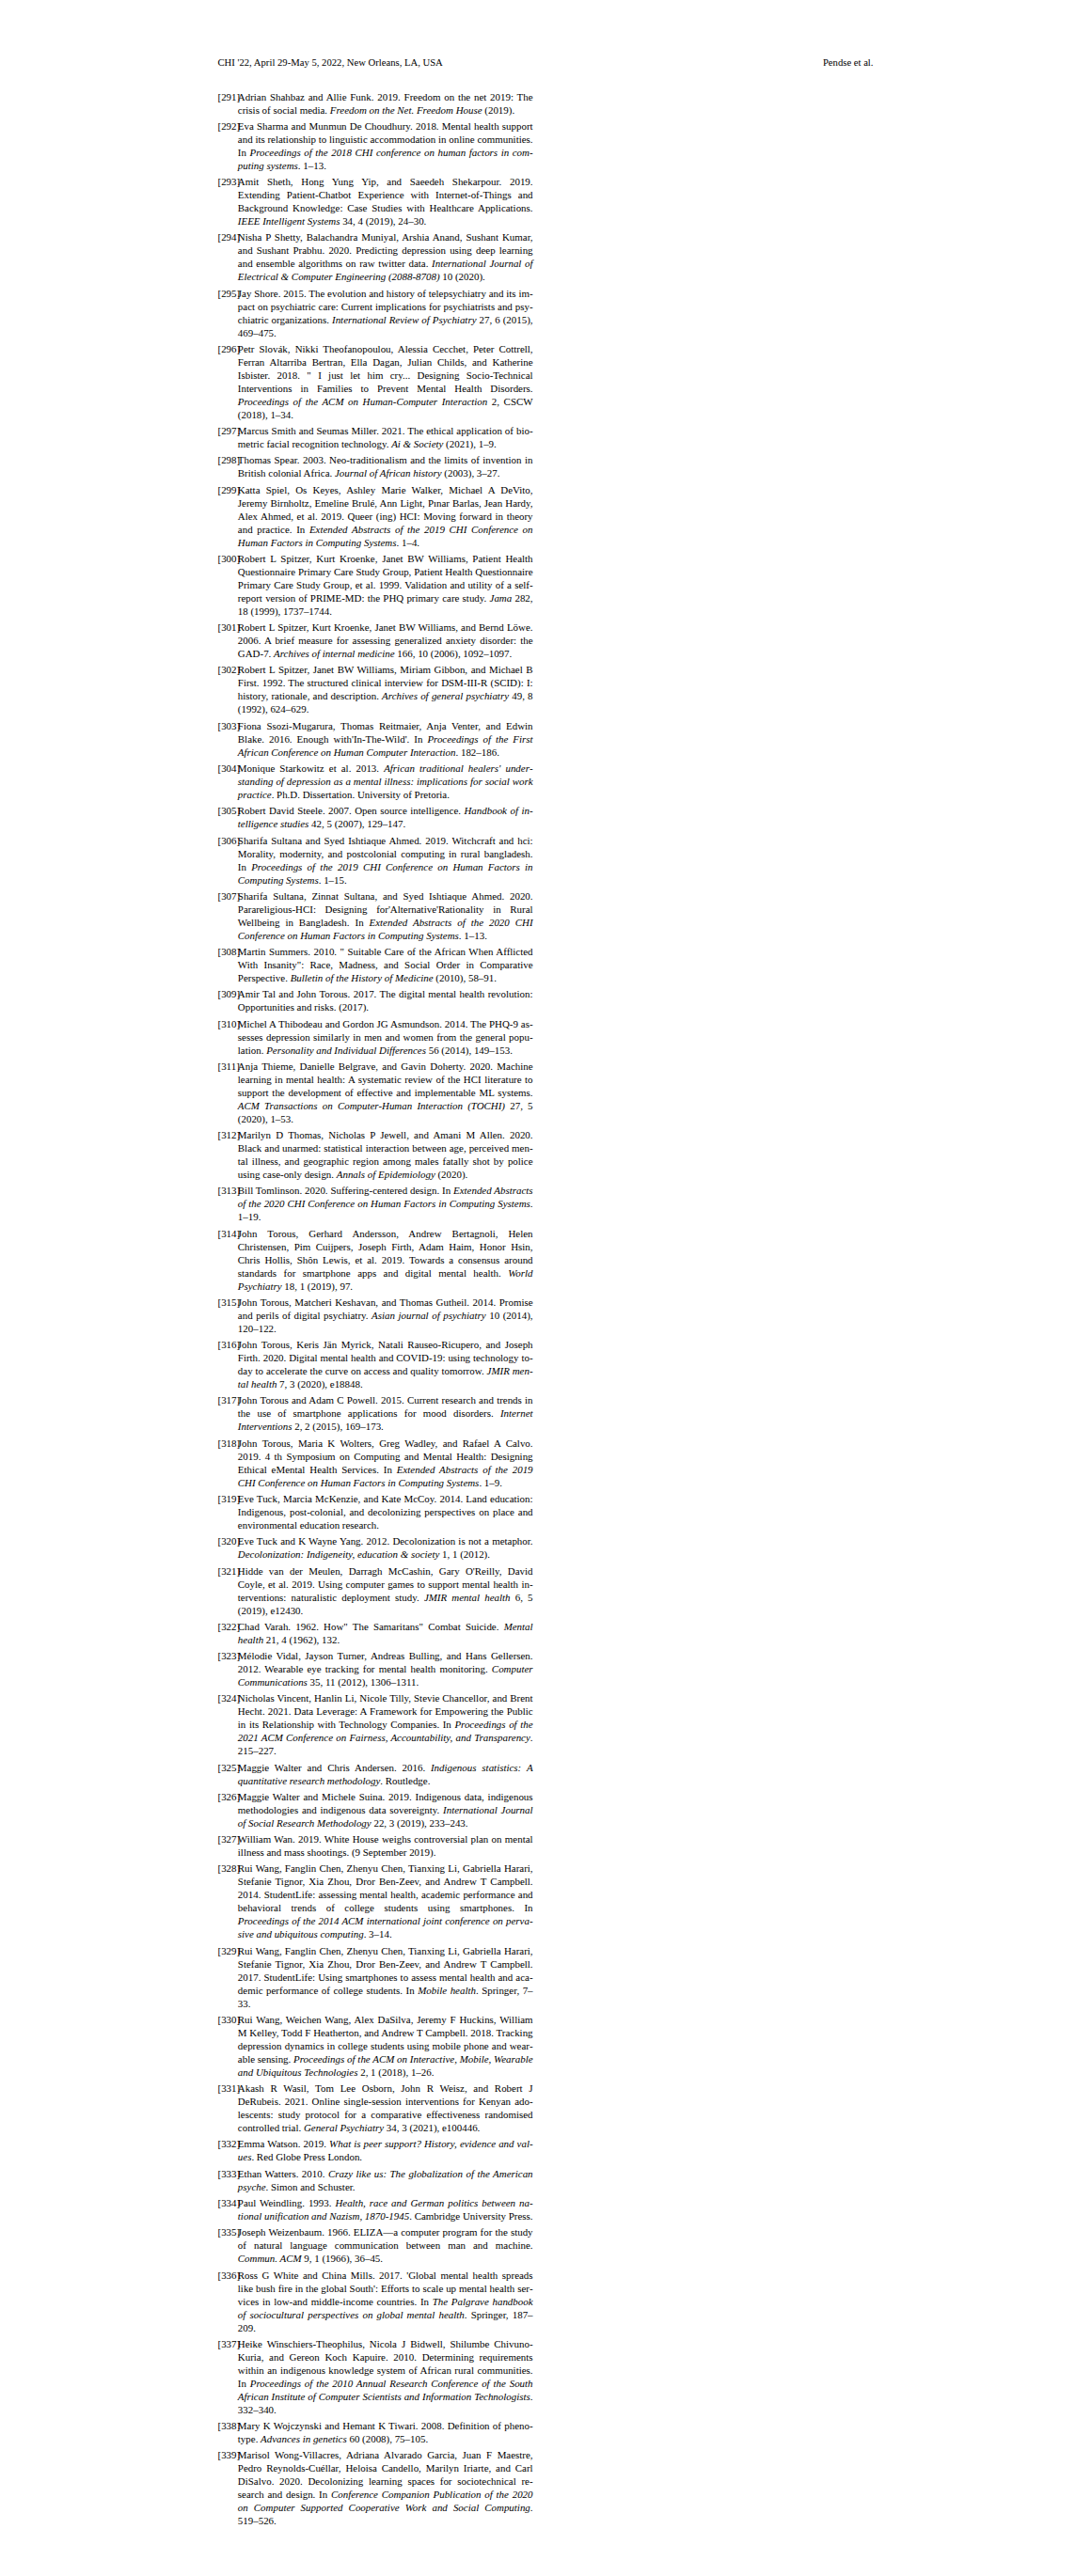CHI '22, April 29-May 5, 2022, New Orleans, LA, USA
Pendse et al.
[291] Adrian Shahbaz and Allie Funk. 2019. Freedom on the net 2019: The crisis of social media. Freedom on the Net. Freedom House (2019).
[292] Eva Sharma and Munmun De Choudhury. 2018. Mental health support and its relationship to linguistic accommodation in online communities. In Proceedings of the 2018 CHI conference on human factors in computing systems. 1–13.
[293] Amit Sheth, Hong Yung Yip, and Saeedeh Shekarpour. 2019. Extending Patient-Chatbot Experience with Internet-of-Things and Background Knowledge: Case Studies with Healthcare Applications. IEEE Intelligent Systems 34, 4 (2019), 24–30.
[294] Nisha P Shetty, Balachandra Muniyal, Arshia Anand, Sushant Kumar, and Sushant Prabhu. 2020. Predicting depression using deep learning and ensemble algorithms on raw twitter data. International Journal of Electrical & Computer Engineering (2088-8708) 10 (2020).
[295] Jay Shore. 2015. The evolution and history of telepsychiatry and its impact on psychiatric care: Current implications for psychiatrists and psychiatric organizations. International Review of Psychiatry 27, 6 (2015), 469–475.
[296] Petr Slovák, Nikki Theofanopoulou, Alessia Cecchet, Peter Cottrell, Ferran Altarriba Bertran, Ella Dagan, Julian Childs, and Katherine Isbister. 2018. " I just let him cry... Designing Socio-Technical Interventions in Families to Prevent Mental Health Disorders. Proceedings of the ACM on Human-Computer Interaction 2, CSCW (2018), 1–34.
[297] Marcus Smith and Seumas Miller. 2021. The ethical application of biometric facial recognition technology. Ai & Society (2021), 1–9.
[298] Thomas Spear. 2003. Neo-traditionalism and the limits of invention in British colonial Africa. Journal of African history (2003), 3–27.
[299] Katta Spiel, Os Keyes, Ashley Marie Walker, Michael A DeVito, Jeremy Birnholtz, Emeline Brulé, Ann Light, Pınar Barlas, Jean Hardy, Alex Ahmed, et al. 2019. Queer (ing) HCI: Moving forward in theory and practice. In Extended Abstracts of the 2019 CHI Conference on Human Factors in Computing Systems. 1–4.
[300] Robert L Spitzer, Kurt Kroenke, Janet BW Williams, Patient Health Questionnaire Primary Care Study Group, Patient Health Questionnaire Primary Care Study Group, et al. 1999. Validation and utility of a self-report version of PRIME-MD: the PHQ primary care study. Jama 282, 18 (1999), 1737–1744.
[301] Robert L Spitzer, Kurt Kroenke, Janet BW Williams, and Bernd Löwe. 2006. A brief measure for assessing generalized anxiety disorder: the GAD-7. Archives of internal medicine 166, 10 (2006), 1092–1097.
[302] Robert L Spitzer, Janet BW Williams, Miriam Gibbon, and Michael B First. 1992. The structured clinical interview for DSM-III-R (SCID): I: history, rationale, and description. Archives of general psychiatry 49, 8 (1992), 624–629.
[303] Fiona Ssozi-Mugarura, Thomas Reitmaier, Anja Venter, and Edwin Blake. 2016. Enough with'In-The-Wild'. In Proceedings of the First African Conference on Human Computer Interaction. 182–186.
[304] Monique Starkowitz et al. 2013. African traditional healers' understanding of depression as a mental illness: implications for social work practice. Ph.D. Dissertation. University of Pretoria.
[305] Robert David Steele. 2007. Open source intelligence. Handbook of intelligence studies 42, 5 (2007), 129–147.
[306] Sharifa Sultana and Syed Ishtiaque Ahmed. 2019. Witchcraft and hci: Morality, modernity, and postcolonial computing in rural bangladesh. In Proceedings of the 2019 CHI Conference on Human Factors in Computing Systems. 1–15.
[307] Sharifa Sultana, Zinnat Sultana, and Syed Ishtiaque Ahmed. 2020. Parareligious-HCI: Designing for'Alternative'Rationality in Rural Wellbeing in Bangladesh. In Extended Abstracts of the 2020 CHI Conference on Human Factors in Computing Systems. 1–13.
[308] Martin Summers. 2010. " Suitable Care of the African When Afflicted With Insanity": Race, Madness, and Social Order in Comparative Perspective. Bulletin of the History of Medicine (2010), 58–91.
[309] Amir Tal and John Torous. 2017. The digital mental health revolution: Opportunities and risks. (2017).
[310] Michel A Thibodeau and Gordon JG Asmundson. 2014. The PHQ-9 assesses depression similarly in men and women from the general population. Personality and Individual Differences 56 (2014), 149–153.
[311] Anja Thieme, Danielle Belgrave, and Gavin Doherty. 2020. Machine learning in mental health: A systematic review of the HCI literature to support the development of effective and implementable ML systems. ACM Transactions on Computer-Human Interaction (TOCHI) 27, 5 (2020), 1–53.
[312] Marilyn D Thomas, Nicholas P Jewell, and Amani M Allen. 2020. Black and unarmed: statistical interaction between age, perceived mental illness, and geographic region among males fatally shot by police using case-only design. Annals of Epidemiology (2020).
[313] Bill Tomlinson. 2020. Suffering-centered design. In Extended Abstracts of the 2020 CHI Conference on Human Factors in Computing Systems. 1–19.
[314] John Torous, Gerhard Andersson, Andrew Bertagnoli, Helen Christensen, Pim Cuijpers, Joseph Firth, Adam Haim, Honor Hsin, Chris Hollis, Shôn Lewis, et al. 2019. Towards a consensus around standards for smartphone apps and digital mental health. World Psychiatry 18, 1 (2019), 97.
[315] John Torous, Matcheri Keshavan, and Thomas Gutheil. 2014. Promise and perils of digital psychiatry. Asian journal of psychiatry 10 (2014), 120–122.
[316] John Torous, Keris Jän Myrick, Natali Rauseo-Ricupero, and Joseph Firth. 2020. Digital mental health and COVID-19: using technology today to accelerate the curve on access and quality tomorrow. JMIR mental health 7, 3 (2020), e18848.
[317] John Torous and Adam C Powell. 2015. Current research and trends in the use of smartphone applications for mood disorders. Internet Interventions 2, 2 (2015), 169–173.
[318] John Torous, Maria K Wolters, Greg Wadley, and Rafael A Calvo. 2019. 4 th Symposium on Computing and Mental Health: Designing Ethical eMental Health Services. In Extended Abstracts of the 2019 CHI Conference on Human Factors in Computing Systems. 1–9.
[319] Eve Tuck, Marcia McKenzie, and Kate McCoy. 2014. Land education: Indigenous, post-colonial, and decolonizing perspectives on place and environmental education research.
[320] Eve Tuck and K Wayne Yang. 2012. Decolonization is not a metaphor. Decolonization: Indigeneity, education & society 1, 1 (2012).
[321] Hidde van der Meulen, Darragh McCashin, Gary O'Reilly, David Coyle, et al. 2019. Using computer games to support mental health interventions: naturalistic deployment study. JMIR mental health 6, 5 (2019), e12430.
[322] Chad Varah. 1962. How" The Samaritans" Combat Suicide. Mental health 21, 4 (1962), 132.
[323] Mélodie Vidal, Jayson Turner, Andreas Bulling, and Hans Gellersen. 2012. Wearable eye tracking for mental health monitoring. Computer Communications 35, 11 (2012), 1306–1311.
[324] Nicholas Vincent, Hanlin Li, Nicole Tilly, Stevie Chancellor, and Brent Hecht. 2021. Data Leverage: A Framework for Empowering the Public in its Relationship with Technology Companies. In Proceedings of the 2021 ACM Conference on Fairness, Accountability, and Transparency. 215–227.
[325] Maggie Walter and Chris Andersen. 2016. Indigenous statistics: A quantitative research methodology. Routledge.
[326] Maggie Walter and Michele Suina. 2019. Indigenous data, indigenous methodologies and indigenous data sovereignty. International Journal of Social Research Methodology 22, 3 (2019), 233–243.
[327] William Wan. 2019. White House weighs controversial plan on mental illness and mass shootings. (9 September 2019).
[328] Rui Wang, Fanglin Chen, Zhenyu Chen, Tianxing Li, Gabriella Harari, Stefanie Tignor, Xia Zhou, Dror Ben-Zeev, and Andrew T Campbell. 2014. StudentLife: assessing mental health, academic performance and behavioral trends of college students using smartphones. In Proceedings of the 2014 ACM international joint conference on pervasive and ubiquitous computing. 3–14.
[329] Rui Wang, Fanglin Chen, Zhenyu Chen, Tianxing Li, Gabriella Harari, Stefanie Tignor, Xia Zhou, Dror Ben-Zeev, and Andrew T Campbell. 2017. StudentLife: Using smartphones to assess mental health and academic performance of college students. In Mobile health. Springer, 7–33.
[330] Rui Wang, Weichen Wang, Alex DaSilva, Jeremy F Huckins, William M Kelley, Todd F Heatherton, and Andrew T Campbell. 2018. Tracking depression dynamics in college students using mobile phone and wearable sensing. Proceedings of the ACM on Interactive, Mobile, Wearable and Ubiquitous Technologies 2, 1 (2018), 1–26.
[331] Akash R Wasil, Tom Lee Osborn, John R Weisz, and Robert J DeRubeis. 2021. Online single-session interventions for Kenyan adolescents: study protocol for a comparative effectiveness randomised controlled trial. General Psychiatry 34, 3 (2021), e100446.
[332] Emma Watson. 2019. What is peer support? History, evidence and values. Red Globe Press London.
[333] Ethan Watters. 2010. Crazy like us: The globalization of the American psyche. Simon and Schuster.
[334] Paul Weindling. 1993. Health, race and German politics between national unification and Nazism, 1870-1945. Cambridge University Press.
[335] Joseph Weizenbaum. 1966. ELIZA—a computer program for the study of natural language communication between man and machine. Commun. ACM 9, 1 (1966), 36–45.
[336] Ross G White and China Mills. 2017. 'Global mental health spreads like bush fire in the global South': Efforts to scale up mental health services in low-and middle-income countries. In The Palgrave handbook of sociocultural perspectives on global mental health. Springer, 187–209.
[337] Heike Winschiers-Theophilus, Nicola J Bidwell, Shilumbe Chivuno-Kuria, and Gereon Koch Kapuire. 2010. Determining requirements within an indigenous knowledge system of African rural communities. In Proceedings of the 2010 Annual Research Conference of the South African Institute of Computer Scientists and Information Technologists. 332–340.
[338] Mary K Wojczynski and Hemant K Tiwari. 2008. Definition of phenotype. Advances in genetics 60 (2008), 75–105.
[339] Marisol Wong-Villacres, Adriana Alvarado Garcia, Juan F Maestre, Pedro Reynolds-Cuéllar, Heloisa Candello, Marilyn Iriarte, and Carl DiSalvo. 2020. Decolonizing learning spaces for sociotechnical research and design. In Conference Companion Publication of the 2020 on Computer Supported Cooperative Work and Social Computing. 519–526.